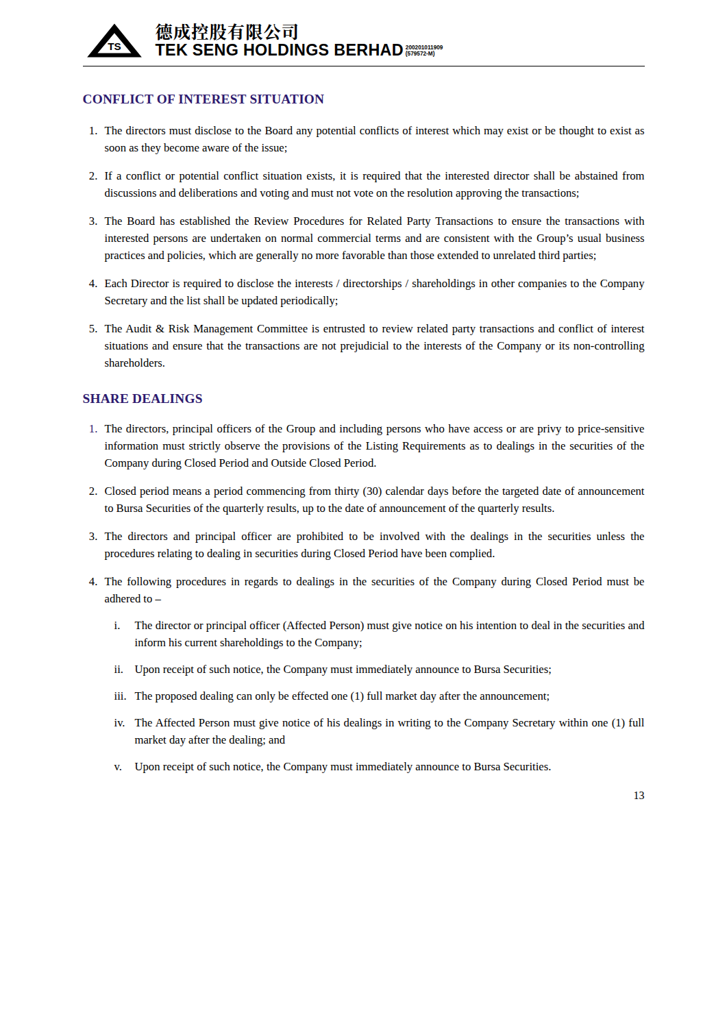TS
德成控股有限公司 TEK SENG HOLDINGS BERHAD 200201011909(579572-M)
CONFLICT OF INTEREST SITUATION
The directors must disclose to the Board any potential conflicts of interest which may exist or be thought to exist as soon as they become aware of the issue;
If a conflict or potential conflict situation exists, it is required that the interested director shall be abstained from discussions and deliberations and voting and must not vote on the resolution approving the transactions;
The Board has established the Review Procedures for Related Party Transactions to ensure the transactions with interested persons are undertaken on normal commercial terms and are consistent with the Group’s usual business practices and policies, which are generally no more favorable than those extended to unrelated third parties;
Each Director is required to disclose the interests / directorships / shareholdings in other companies to the Company Secretary and the list shall be updated periodically;
The Audit & Risk Management Committee is entrusted to review related party transactions and conflict of interest situations and ensure that the transactions are not prejudicial to the interests of the Company or its non-controlling shareholders.
SHARE DEALINGS
The directors, principal officers of the Group and including persons who have access or are privy to price-sensitive information must strictly observe the provisions of the Listing Requirements as to dealings in the securities of the Company during Closed Period and Outside Closed Period.
Closed period means a period commencing from thirty (30) calendar days before the targeted date of announcement to Bursa Securities of the quarterly results, up to the date of announcement of the quarterly results.
The directors and principal officer are prohibited to be involved with the dealings in the securities unless the procedures relating to dealing in securities during Closed Period have been complied.
The following procedures in regards to dealings in the securities of the Company during Closed Period must be adhered to –
i. The director or principal officer (Affected Person) must give notice on his intention to deal in the securities and inform his current shareholdings to the Company;
ii. Upon receipt of such notice, the Company must immediately announce to Bursa Securities;
iii. The proposed dealing can only be effected one (1) full market day after the announcement;
iv. The Affected Person must give notice of his dealings in writing to the Company Secretary within one (1) full market day after the dealing; and
v. Upon receipt of such notice, the Company must immediately announce to Bursa Securities.
13